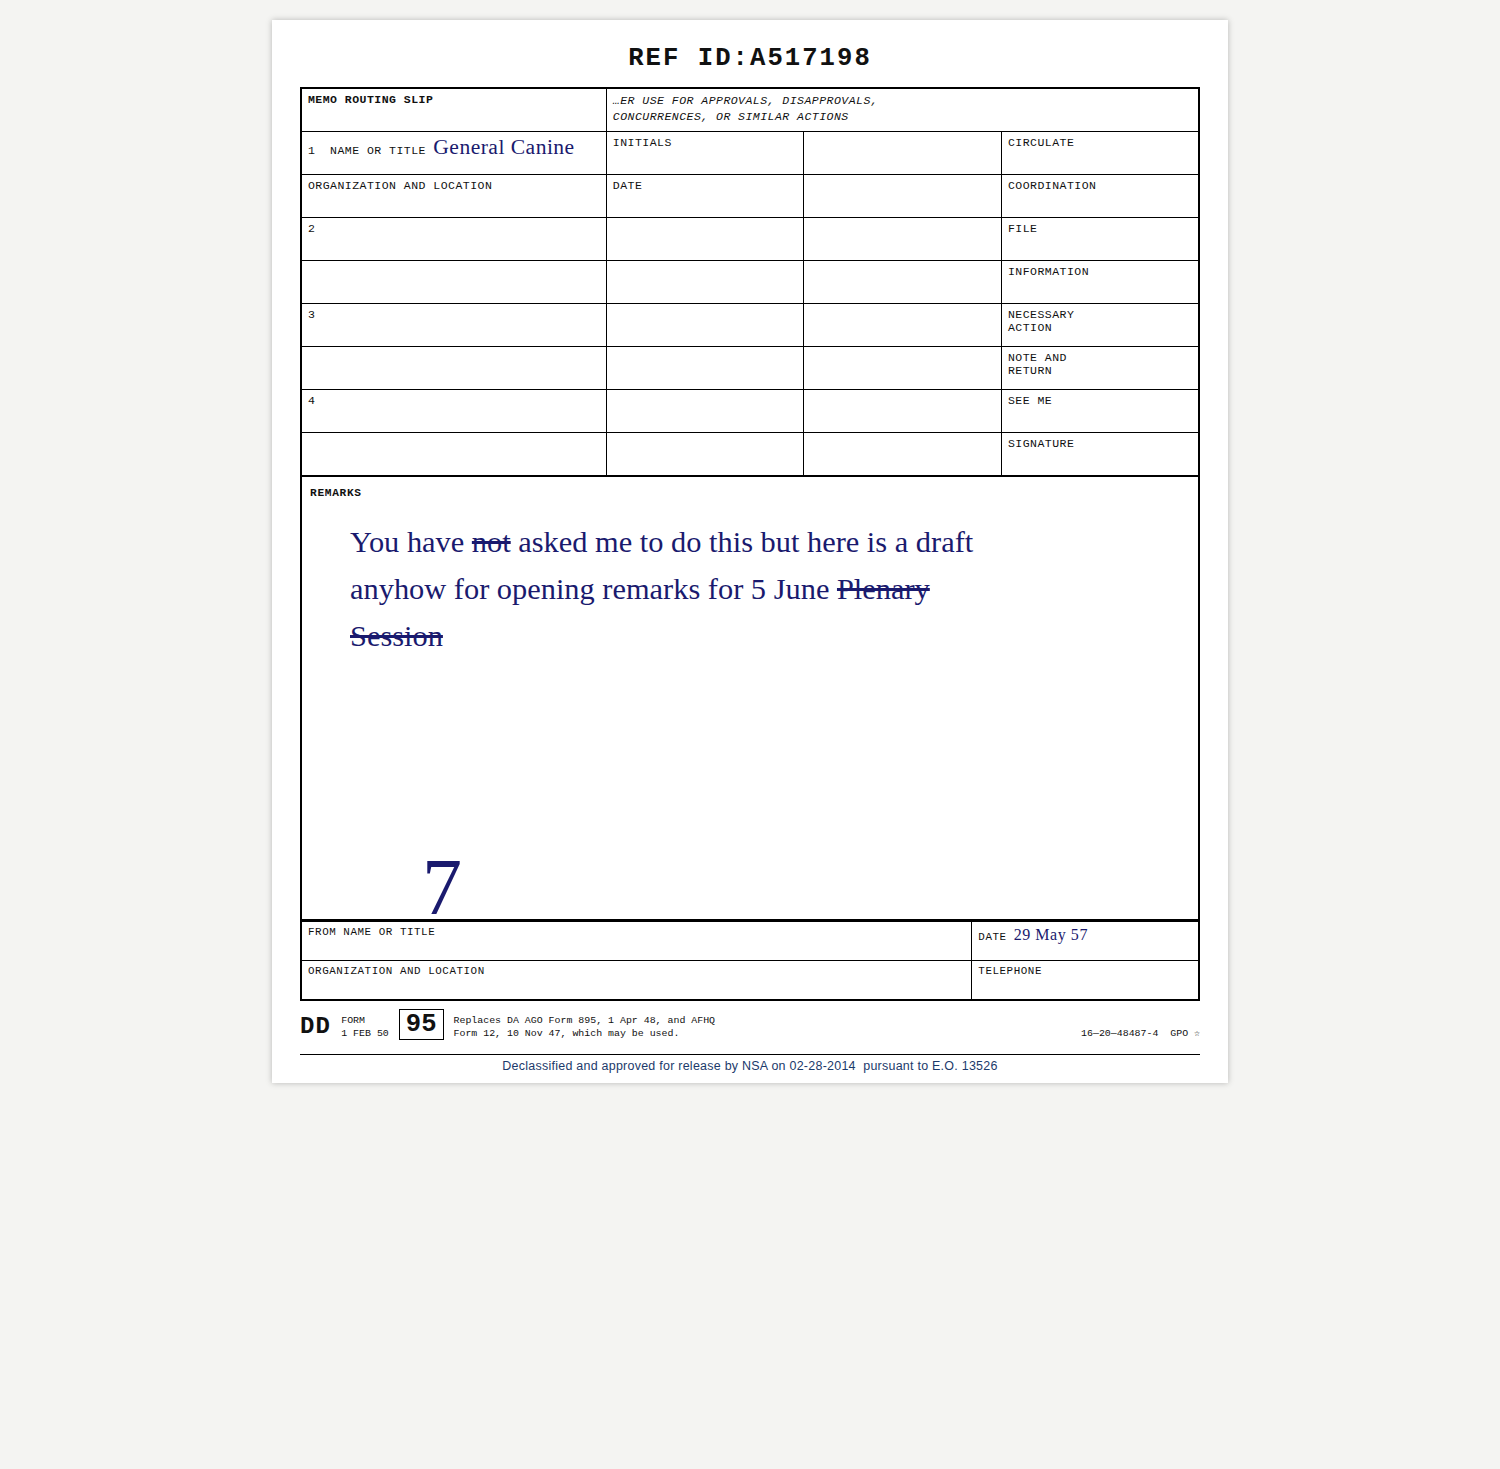REF ID:A517198
| MEMO ROUTING SLIP | …ER USE FOR APPROVALS, DISAPPROVALS, CONCURRENCES, OR SIMILAR ACTIONS |
| 1 NAME OR TITLE General Canine | INITIALS | | CIRCULATE |
| ORGANIZATION AND LOCATION | DATE | | COORDINATION |
| 2 | | | FILE |
| | | | INFORMATION |
| 3 | | | NECESSARY ACTION |
| | | | NOTE AND RETURN |
| 4 | | | SEE ME |
| | | | SIGNATURE |
REMARKS
You have not asked me to do this but here is a draft anyhow for opening remarks for 5 June Plenary Session
7
| FROM NAME OR TITLE | DATE 29 May 57 |
| ORGANIZATION AND LOCATION | TELEPHONE |
DD FORM
1 FEB 50 95 Replaces DA AGO Form 895, 1 Apr 48, and AFHQ
Form 12, 10 Nov 47, which may be used. 16—20—48487-4 GPO ☆
Declassified and approved for release by NSA on 02-28-2014 pursuant to E.O. 13526